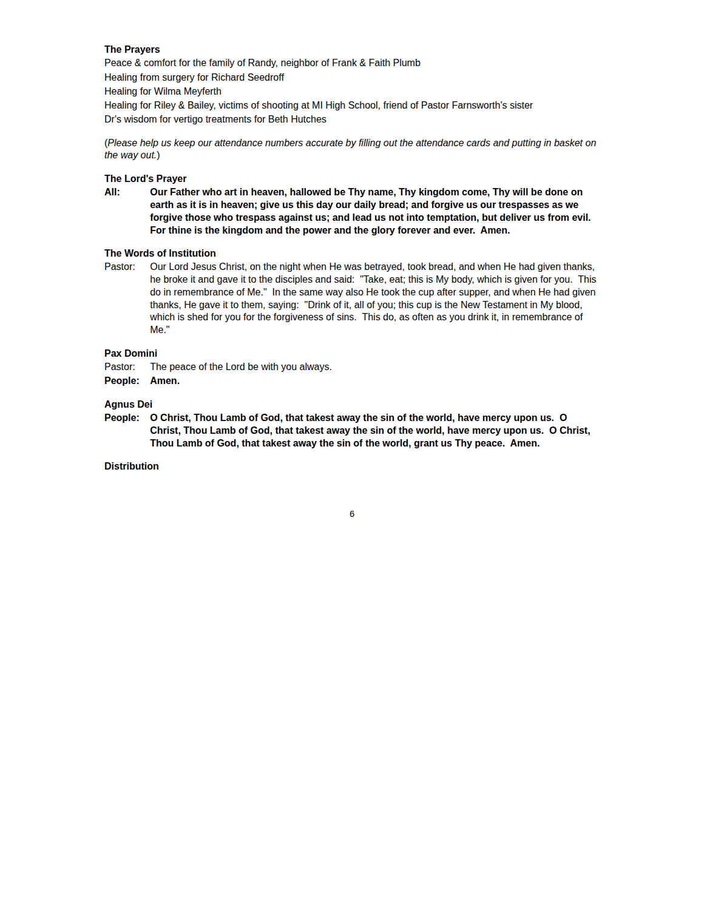The Prayers
Peace & comfort for the family of Randy, neighbor of Frank & Faith Plumb
Healing from surgery for Richard Seedroff
Healing for Wilma Meyferth
Healing for Riley & Bailey, victims of shooting at MI High School, friend of Pastor Farnsworth's sister
Dr's wisdom for vertigo treatments for Beth Hutches
(Please help us keep our attendance numbers accurate by filling out the attendance cards and putting in basket on the way out.)
The Lord's Prayer
All:
Our Father who art in heaven, hallowed be Thy name, Thy kingdom come, Thy will be done on earth as it is in heaven; give us this day our daily bread; and forgive us our trespasses as we forgive those who trespass against us; and lead us not into temptation, but deliver us from evil. For thine is the kingdom and the power and the glory forever and ever. Amen.
The Words of Institution
Pastor:
Our Lord Jesus Christ, on the night when He was betrayed, took bread, and when He had given thanks, he broke it and gave it to the disciples and said: "Take, eat; this is My body, which is given for you. This do in remembrance of Me." In the same way also He took the cup after supper, and when He had given thanks, He gave it to them, saying: "Drink of it, all of you; this cup is the New Testament in My blood, which is shed for you for the forgiveness of sins. This do, as often as you drink it, in remembrance of Me."
Pax Domini
Pastor:
The peace of the Lord be with you always.
People:
Amen.
Agnus Dei
People:
O Christ, Thou Lamb of God, that takest away the sin of the world, have mercy upon us. O Christ, Thou Lamb of God, that takest away the sin of the world, have mercy upon us. O Christ, Thou Lamb of God, that takest away the sin of the world, grant us Thy peace. Amen.
Distribution
6